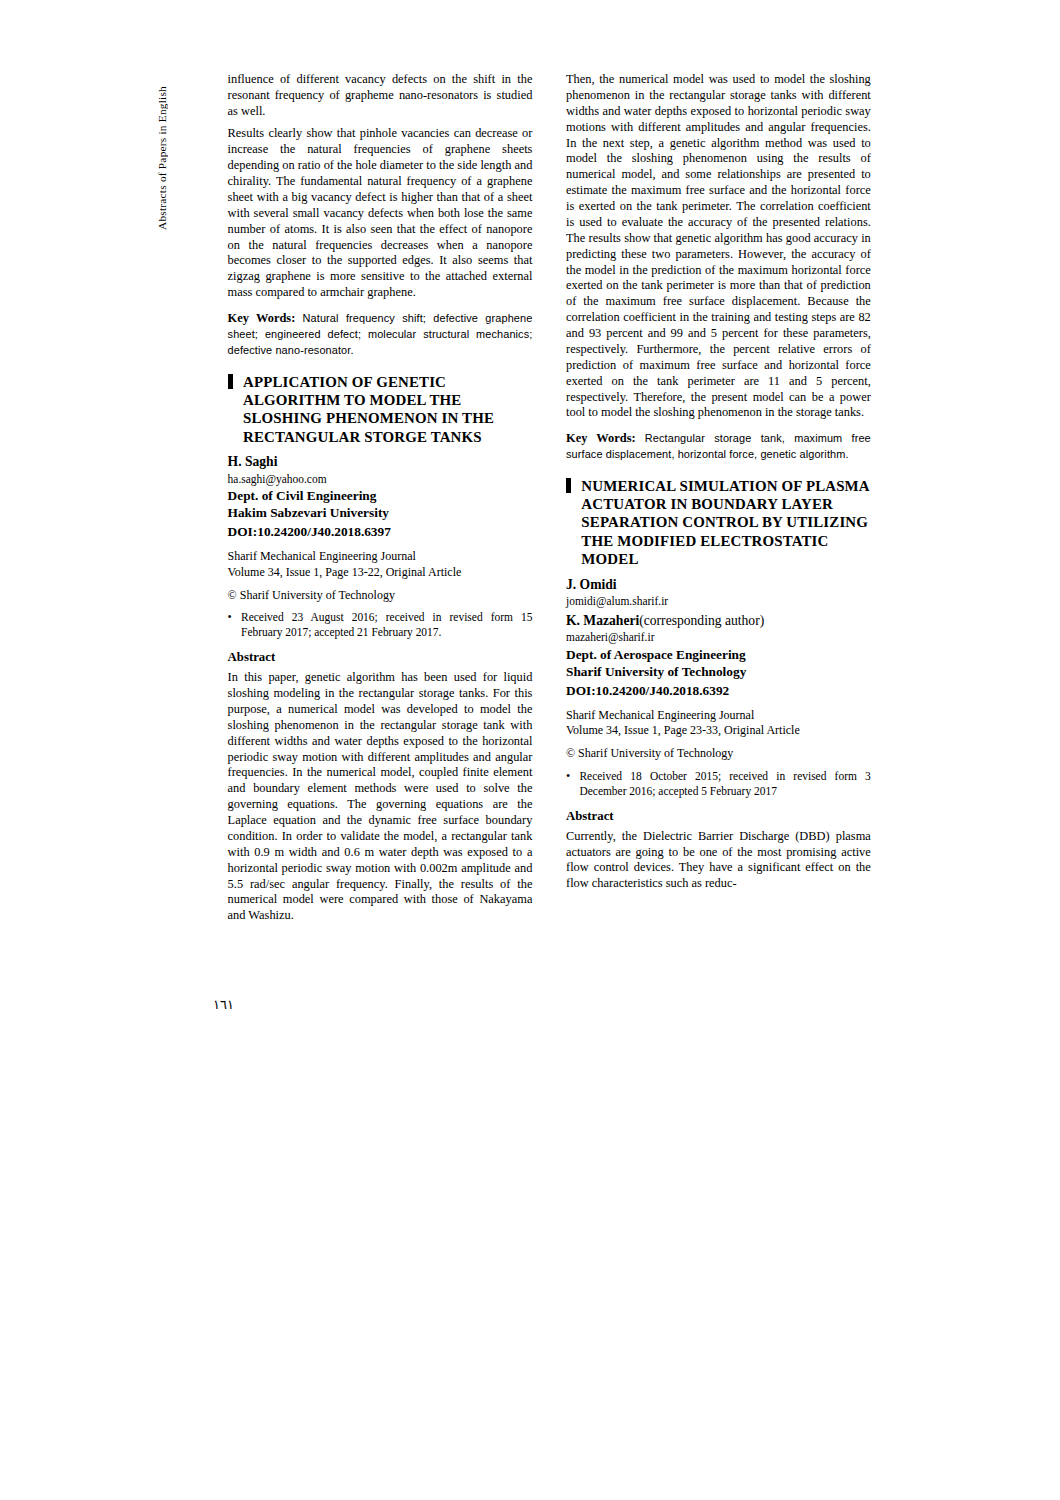Abstracts of Papers in English
influence of different vacancy defects on the shift in the resonant frequency of grapheme nano-resonators is studied as well.
Results clearly show that pinhole vacancies can decrease or increase the natural frequencies of graphene sheets depending on ratio of the hole diameter to the side length and chirality. The fundamental natural frequency of a graphene sheet with a big vacancy defect is higher than that of a sheet with several small vacancy defects when both lose the same number of atoms. It is also seen that the effect of nanopore on the natural frequencies decreases when a nanopore becomes closer to the supported edges. It also seems that zigzag graphene is more sensitive to the attached external mass compared to armchair graphene.
Key Words: Natural frequency shift; defective graphene sheet; engineered defect; molecular structural mechanics; defective nano-resonator.
Application of Genetic Algorithm to Model the Sloshing Phenomenon in the Rectangular Storge Tanks
H. Saghi
ha.saghi@yahoo.com
Dept. of Civil Engineering
Hakim Sabzevari University
DOI:10.24200/J40.2018.6397
Sharif Mechanical Engineering Journal
Volume 34, Issue 1, Page 13-22, Original Article
© Sharif University of Technology
Received 23 August 2016; received in revised form 15 February 2017; accepted 21 February 2017.
Abstract
In this paper, genetic algorithm has been used for liquid sloshing modeling in the rectangular storage tanks. For this purpose, a numerical model was developed to model the sloshing phenomenon in the rectangular storage tank with different widths and water depths exposed to the horizontal periodic sway motion with different amplitudes and angular frequencies. In the numerical model, coupled finite element and boundary element methods were used to solve the governing equations. The governing equations are the Laplace equation and the dynamic free surface boundary condition. In order to validate the model, a rectangular tank with 0.9 m width and 0.6 m water depth was exposed to a horizontal periodic sway motion with 0.002m amplitude and 5.5 rad/sec angular frequency. Finally, the results of the numerical model were compared with those of Nakayama and Washizu.
Then, the numerical model was used to model the sloshing phenomenon in the rectangular storage tanks with different widths and water depths exposed to horizontal periodic sway motions with different amplitudes and angular frequencies. In the next step, a genetic algorithm method was used to model the sloshing phenomenon using the results of numerical model, and some relationships are presented to estimate the maximum free surface and the horizontal force is exerted on the tank perimeter. The correlation coefficient is used to evaluate the accuracy of the presented relations. The results show that genetic algorithm has good accuracy in predicting these two parameters. However, the accuracy of the model in the prediction of the maximum horizontal force exerted on the tank perimeter is more than that of prediction of the maximum free surface displacement. Because the correlation coefficient in the training and testing steps are 82 and 93 percent and 99 and 5 percent for these parameters, respectively. Furthermore, the percent relative errors of prediction of maximum free surface and horizontal force exerted on the tank perimeter are 11 and 5 percent, respectively. Therefore, the present model can be a power tool to model the sloshing phenomenon in the storage tanks.
Key Words: Rectangular storage tank, maximum free surface displacement, horizontal force, genetic algorithm.
Numerical Simulation of Plasma Actuator in Boundary Layer Separation Control by Utilizing the Modified Electrostatic Model
J. Omidi
jomidi@alum.sharif.ir
K. Mazaheri(corresponding author)
mazaheri@sharif.ir
Dept. of Aerospace Engineering
Sharif University of Technology
DOI:10.24200/J40.2018.6392
Sharif Mechanical Engineering Journal
Volume 34, Issue 1, Page 23-33, Original Article
© Sharif University of Technology
Received 18 October 2015; received in revised form 3 December 2016; accepted 5 February 2017
Abstract
Currently, the Dielectric Barrier Discharge (DBD) plasma actuators are going to be one of the most promising active flow control devices. They have a significant effect on the flow characteristics such as reduc-
١٦١